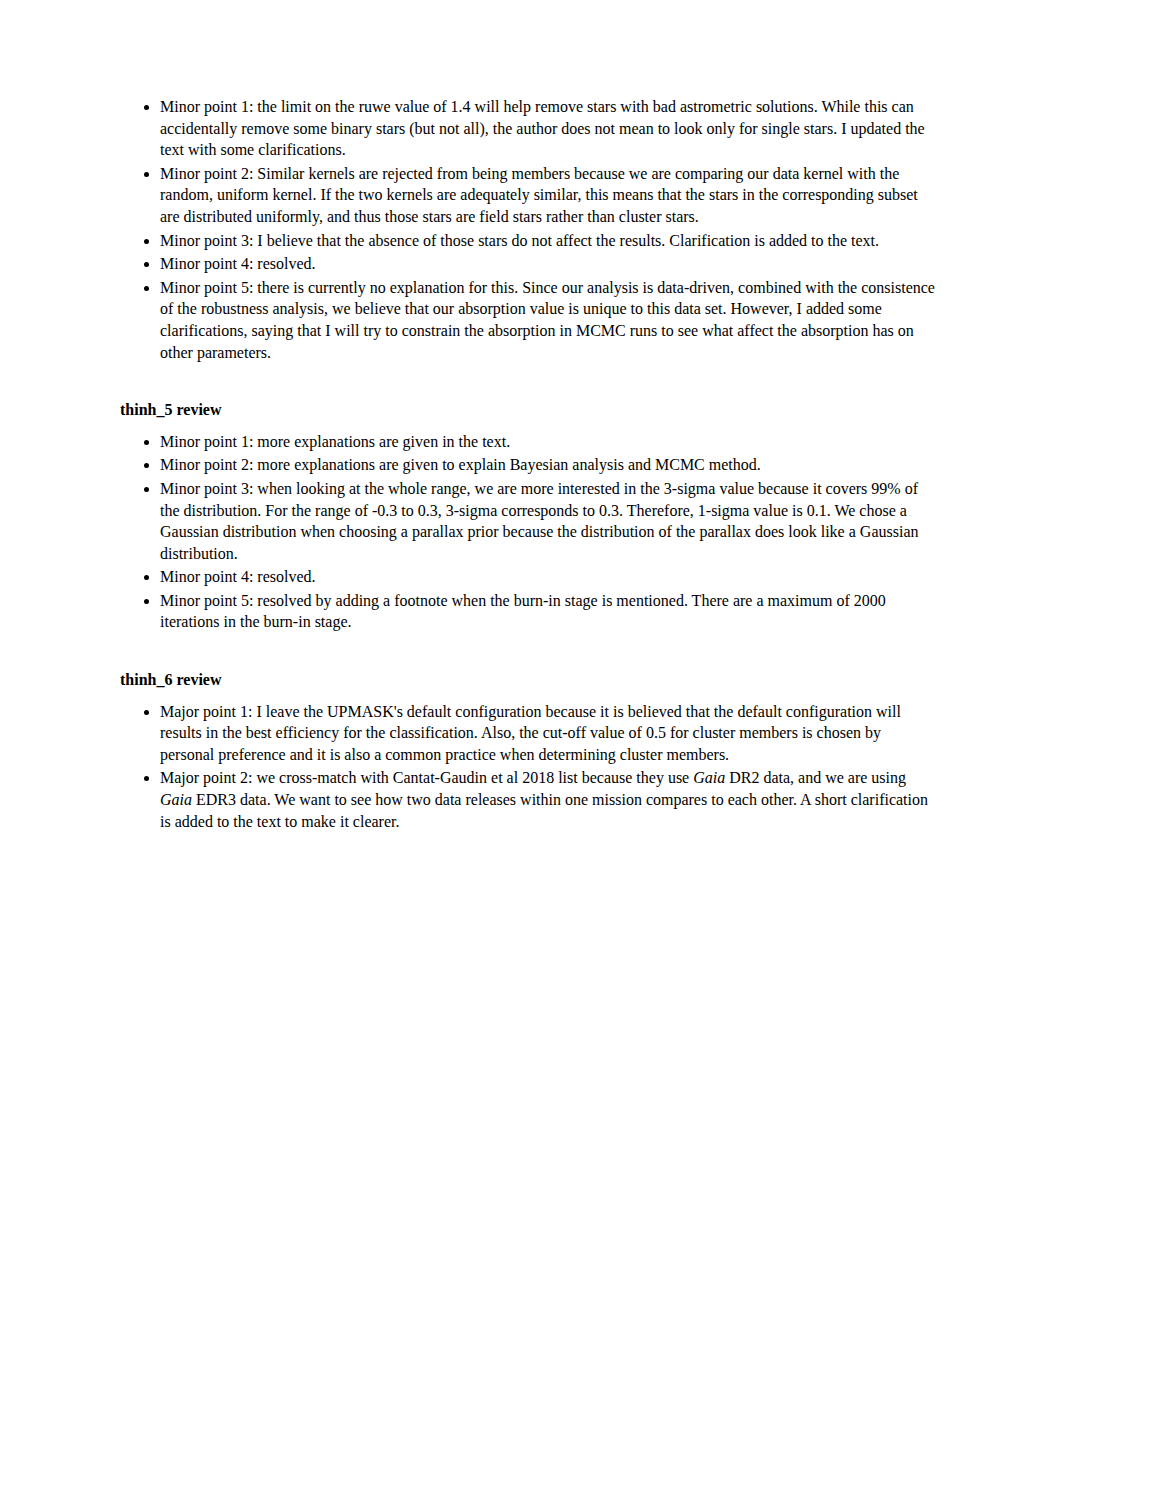Minor point 1: the limit on the ruwe value of 1.4 will help remove stars with bad astrometric solutions. While this can accidentally remove some binary stars (but not all), the author does not mean to look only for single stars. I updated the text with some clarifications.
Minor point 2: Similar kernels are rejected from being members because we are comparing our data kernel with the random, uniform kernel. If the two kernels are adequately similar, this means that the stars in the corresponding subset are distributed uniformly, and thus those stars are field stars rather than cluster stars.
Minor point 3: I believe that the absence of those stars do not affect the results. Clarification is added to the text.
Minor point 4: resolved.
Minor point 5: there is currently no explanation for this. Since our analysis is data-driven, combined with the consistence of the robustness analysis, we believe that our absorption value is unique to this data set. However, I added some clarifications, saying that I will try to constrain the absorption in MCMC runs to see what affect the absorption has on other parameters.
thinh_5 review
Minor point 1: more explanations are given in the text.
Minor point 2: more explanations are given to explain Bayesian analysis and MCMC method.
Minor point 3: when looking at the whole range, we are more interested in the 3-sigma value because it covers 99% of the distribution. For the range of -0.3 to 0.3, 3-sigma corresponds to 0.3. Therefore, 1-sigma value is 0.1. We chose a Gaussian distribution when choosing a parallax prior because the distribution of the parallax does look like a Gaussian distribution.
Minor point 4: resolved.
Minor point 5: resolved by adding a footnote when the burn-in stage is mentioned. There are a maximum of 2000 iterations in the burn-in stage.
thinh_6 review
Major point 1: I leave the UPMASK's default configuration because it is believed that the default configuration will results in the best efficiency for the classification. Also, the cut-off value of 0.5 for cluster members is chosen by personal preference and it is also a common practice when determining cluster members.
Major point 2: we cross-match with Cantat-Gaudin et al 2018 list because they use Gaia DR2 data, and we are using Gaia EDR3 data. We want to see how two data releases within one mission compares to each other. A short clarification is added to the text to make it clearer.